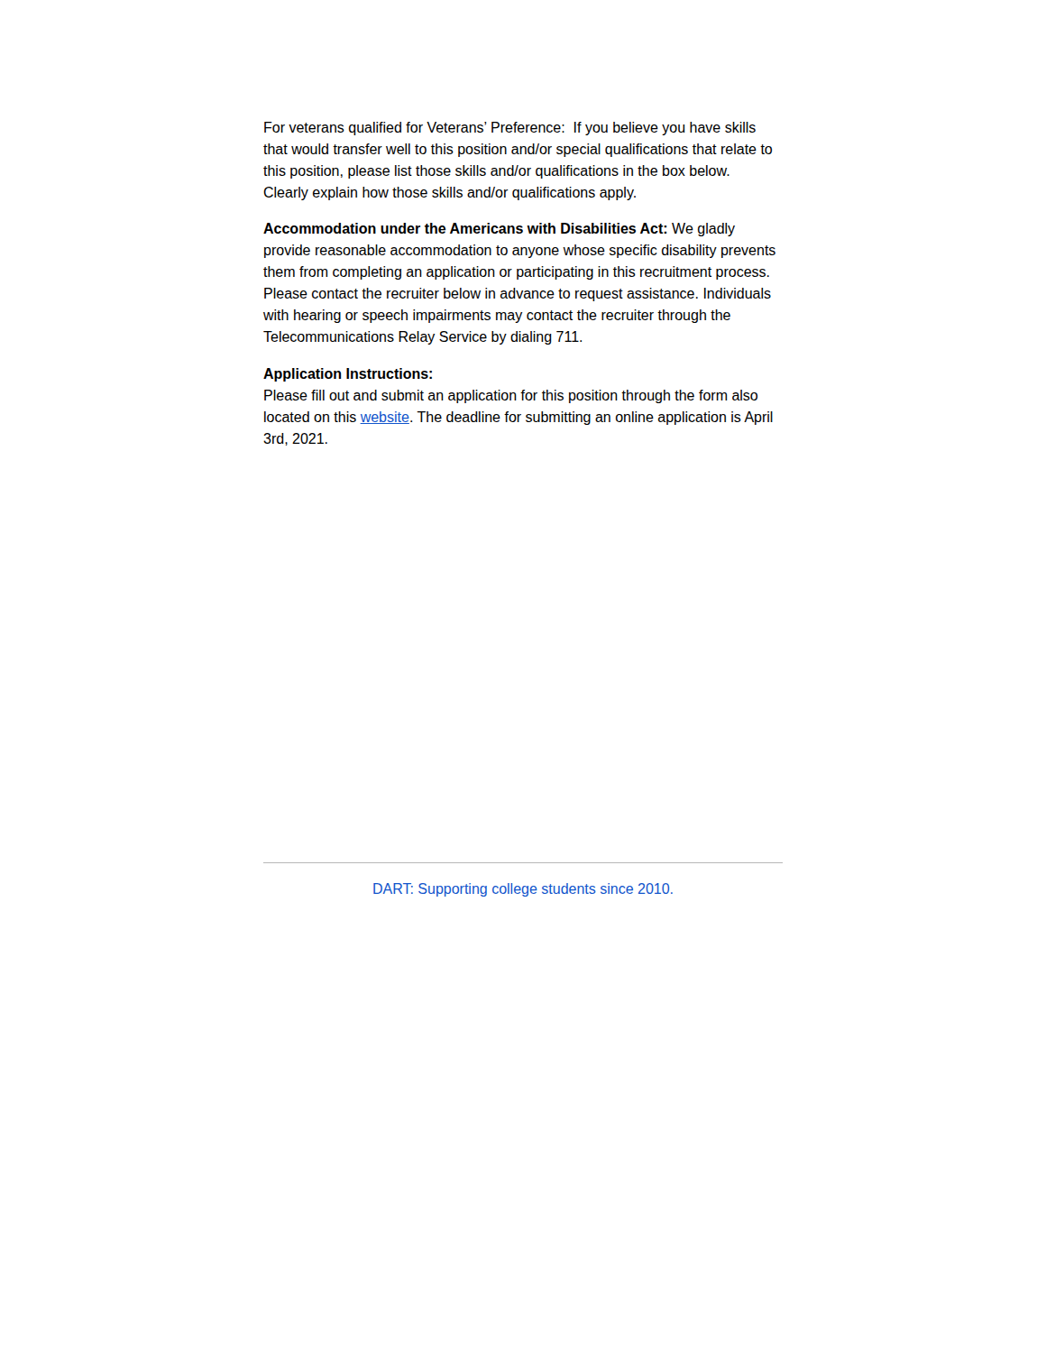For veterans qualified for Veterans’ Preference: If you believe you have skills that would transfer well to this position and/or special qualifications that relate to this position, please list those skills and/or qualifications in the box below. Clearly explain how those skills and/or qualifications apply.
Accommodation under the Americans with Disabilities Act: We gladly provide reasonable accommodation to anyone whose specific disability prevents them from completing an application or participating in this recruitment process. Please contact the recruiter below in advance to request assistance. Individuals with hearing or speech impairments may contact the recruiter through the Telecommunications Relay Service by dialing 711.
Application Instructions:
Please fill out and submit an application for this position through the form also located on this website. The deadline for submitting an online application is April 3rd, 2021.
DART: Supporting college students since 2010.